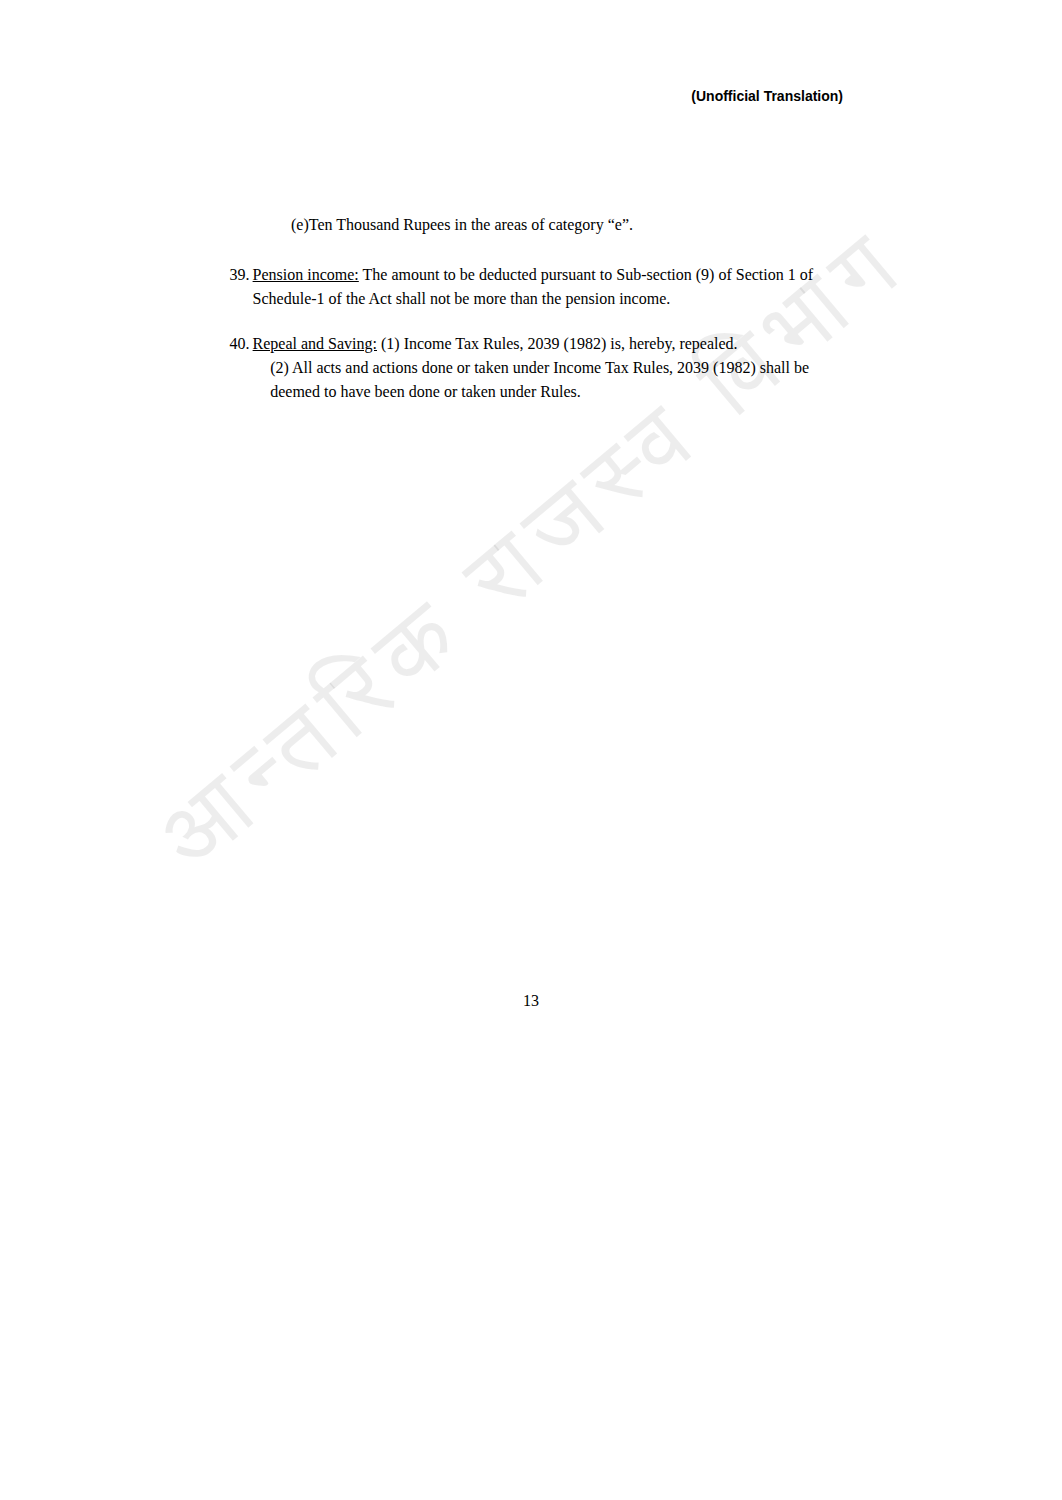(Unofficial Translation)
आन्तरिक राजस्व विभाग
(e)Ten Thousand Rupees in the areas of category “e”.
39. Pension income: The amount to be deducted pursuant to Sub-section (9) of Section 1 of Schedule-1 of the Act shall not be more than the pension income.
40. Repeal and Saving: (1) Income Tax Rules, 2039 (1982) is, hereby, repealed. (2) All acts and actions done or taken under Income Tax Rules, 2039 (1982) shall be deemed to have been done or taken under Rules.
13